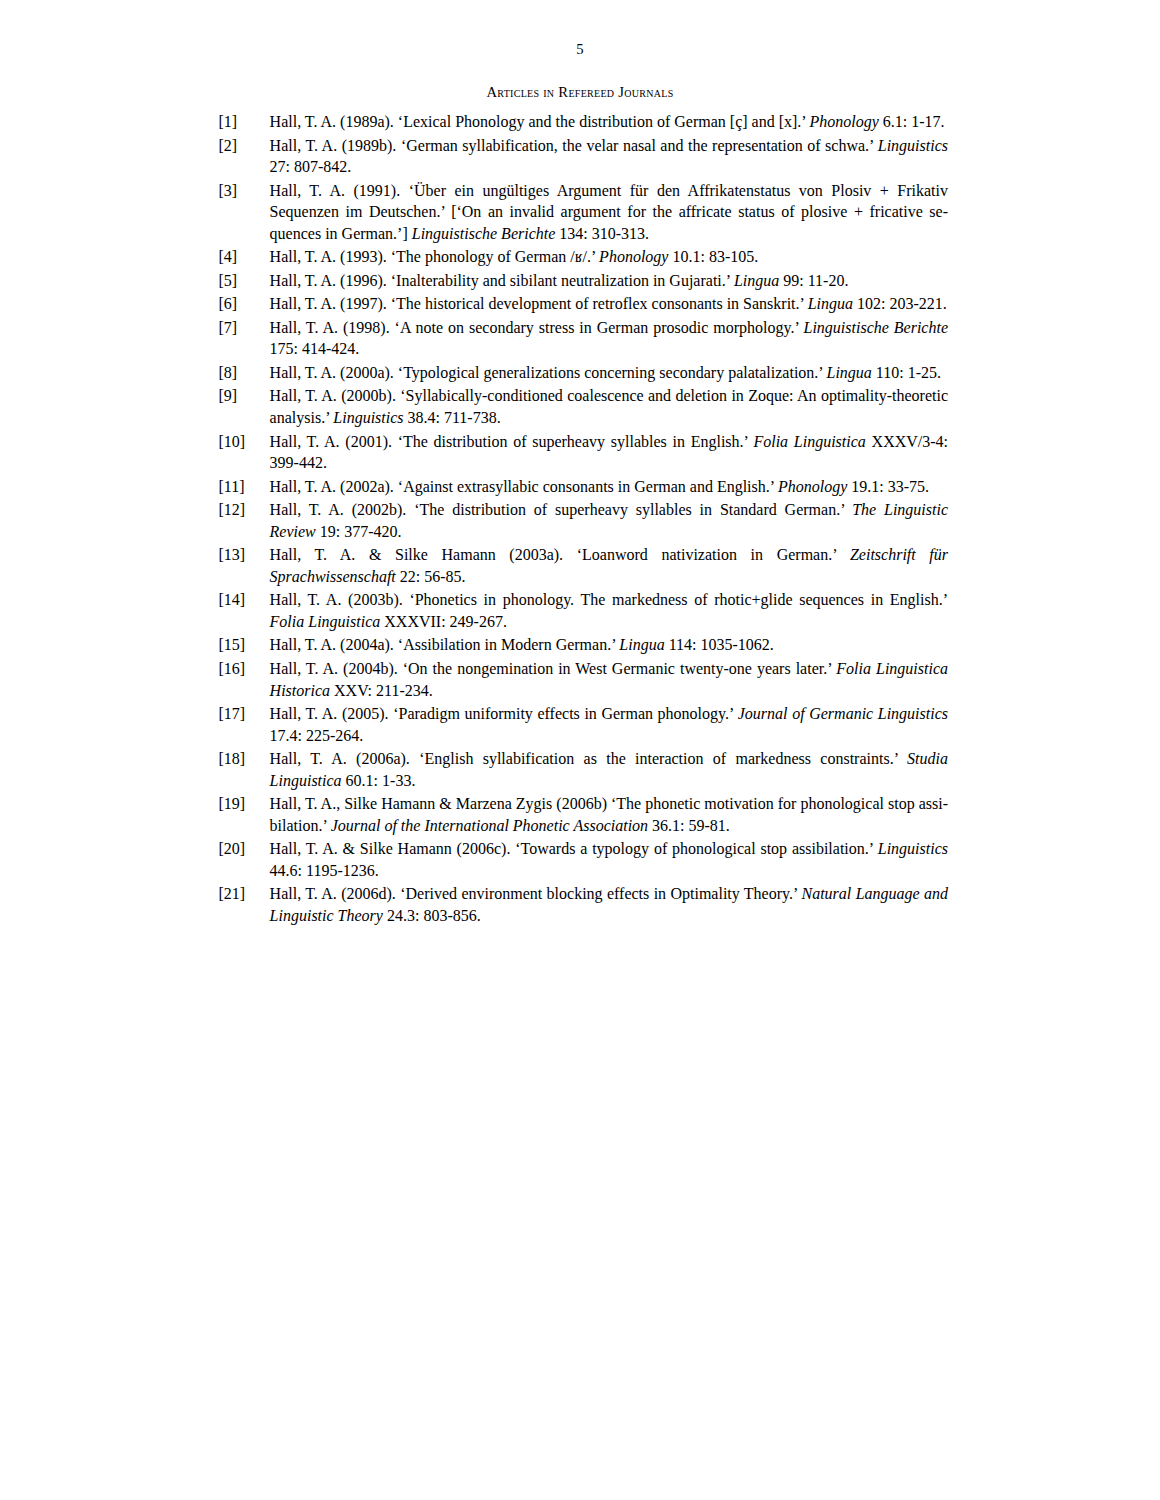5
Articles in Refereed Journals
[1] Hall, T. A. (1989a). ‘Lexical Phonology and the distribution of German [ç] and [x].’ Phonology 6.1: 1-17.
[2] Hall, T. A. (1989b). ‘German syllabification, the velar nasal and the representation of schwa.’ Linguistics 27: 807-842.
[3] Hall, T. A. (1991). ‘Über ein ungültiges Argument für den Affrikatenstatus von Plosiv + Frikativ Sequenzen im Deutschen.’ [‘On an invalid argument for the affricate status of plosive + fricative sequences in German.’] Linguistische Berichte 134: 310-313.
[4] Hall, T. A. (1993). ‘The phonology of German /ʁ/.’ Phonology 10.1: 83-105.
[5] Hall, T. A. (1996). ‘Inalterability and sibilant neutralization in Gujarati.’ Lingua 99: 11-20.
[6] Hall, T. A. (1997). ‘The historical development of retroflex consonants in Sanskrit.’ Lingua 102: 203-221.
[7] Hall, T. A. (1998). ‘A note on secondary stress in German prosodic morphology.’ Linguistische Berichte 175: 414-424.
[8] Hall, T. A. (2000a). ‘Typological generalizations concerning secondary palatalization.’ Lingua 110: 1-25.
[9] Hall, T. A. (2000b). ‘Syllabically-conditioned coalescence and deletion in Zoque: An optimality-theoretic analysis.’ Linguistics 38.4: 711-738.
[10] Hall, T. A. (2001). ‘The distribution of superheavy syllables in English.’ Folia Linguistica XXXV/3-4: 399-442.
[11] Hall, T. A. (2002a). ‘Against extrasyllabic consonants in German and English.’ Phonology 19.1: 33-75.
[12] Hall, T. A. (2002b). ‘The distribution of superheavy syllables in Standard German.’ The Linguistic Review 19: 377-420.
[13] Hall, T. A. & Silke Hamann (2003a). ‘Loanword nativization in German.’ Zeitschrift für Sprachwissenschaft 22: 56-85.
[14] Hall, T. A. (2003b). ‘Phonetics in phonology. The markedness of rhotic+glide sequences in English.’ Folia Linguistica XXXVII: 249-267.
[15] Hall, T. A. (2004a). ‘Assibilation in Modern German.’ Lingua 114: 1035-1062.
[16] Hall, T. A. (2004b). ‘On the nongemination in West Germanic twenty-one years later.’ Folia Linguistica Historica XXV: 211-234.
[17] Hall, T. A. (2005). ‘Paradigm uniformity effects in German phonology.’ Journal of Germanic Linguistics 17.4: 225-264.
[18] Hall, T. A. (2006a). ‘English syllabification as the interaction of markedness constraints.’ Studia Linguistica 60.1: 1-33.
[19] Hall, T. A., Silke Hamann & Marzena Zygis (2006b) ‘The phonetic motivation for phonological stop assibilation.’ Journal of the International Phonetic Association 36.1: 59-81.
[20] Hall, T. A. & Silke Hamann (2006c). ‘Towards a typology of phonological stop assibilation.’ Linguistics 44.6: 1195-1236.
[21] Hall, T. A. (2006d). ‘Derived environment blocking effects in Optimality Theory.’ Natural Language and Linguistic Theory 24.3: 803-856.